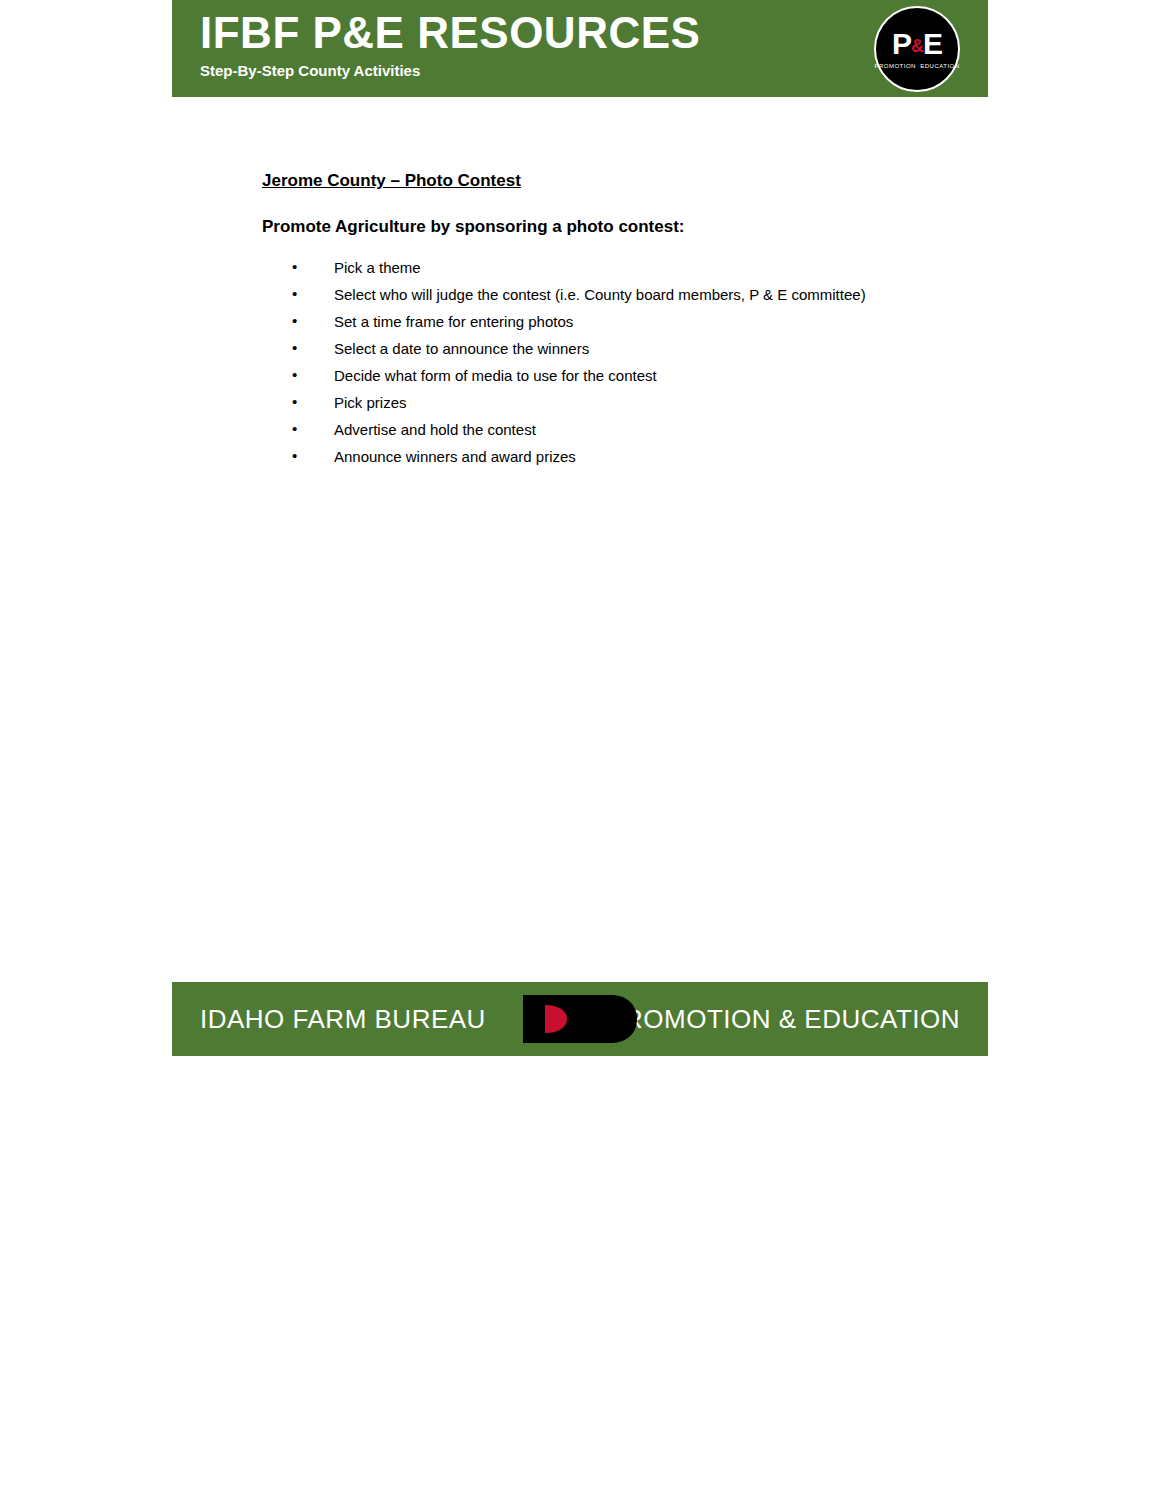IFBF P&E RESOURCES
Step-By-Step County Activities
P&E
Promotion Education
Jerome County – Photo Contest
Promote Agriculture by sponsoring a photo contest:
Pick a theme
Select who will judge the contest (i.e. County board members, P & E committee)
Set a time frame for entering photos
Select a date to announce the winners
Decide what form of media to use for the contest
Pick prizes
Advertise and hold the contest
Announce winners and award prizes
IDAHO FARM BUREAU
PROMOTION & EDUCATION